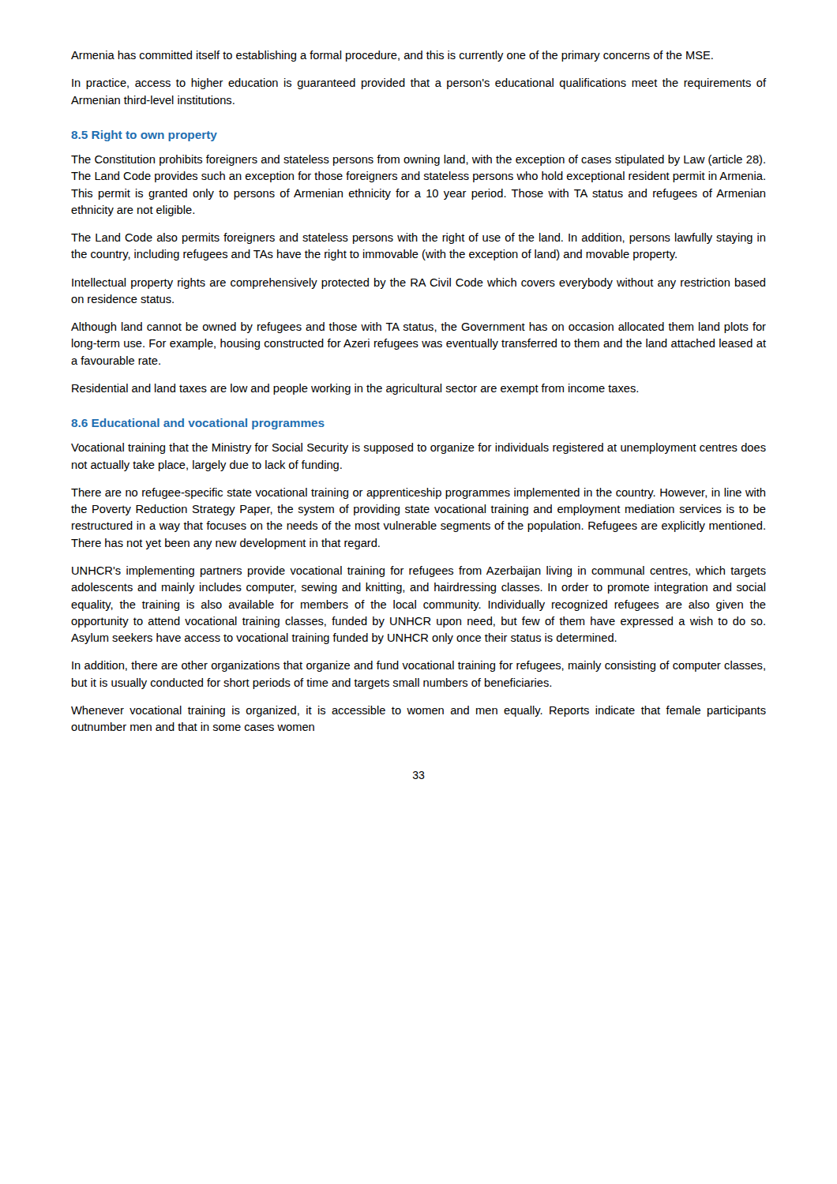Armenia has committed itself to establishing a formal procedure, and this is currently one of the primary concerns of the MSE.
In practice, access to higher education is guaranteed provided that a person's educational qualifications meet the requirements of Armenian third-level institutions.
8.5 Right to own property
The Constitution prohibits foreigners and stateless persons from owning land, with the exception of cases stipulated by Law (article 28). The Land Code provides such an exception for those foreigners and stateless persons who hold exceptional resident permit in Armenia. This permit is granted only to persons of Armenian ethnicity for a 10 year period. Those with TA status and refugees of Armenian ethnicity are not eligible.
The Land Code also permits foreigners and stateless persons with the right of use of the land. In addition, persons lawfully staying in the country, including refugees and TAs have the right to immovable (with the exception of land) and movable property.
Intellectual property rights are comprehensively protected by the RA Civil Code which covers everybody without any restriction based on residence status.
Although land cannot be owned by refugees and those with TA status, the Government has on occasion allocated them land plots for long-term use. For example, housing constructed for Azeri refugees was eventually transferred to them and the land attached leased at a favourable rate.
Residential and land taxes are low and people working in the agricultural sector are exempt from income taxes.
8.6 Educational and vocational programmes
Vocational training that the Ministry for Social Security is supposed to organize for individuals registered at unemployment centres does not actually take place, largely due to lack of funding.
There are no refugee-specific state vocational training or apprenticeship programmes implemented in the country. However, in line with the Poverty Reduction Strategy Paper, the system of providing state vocational training and employment mediation services is to be restructured in a way that focuses on the needs of the most vulnerable segments of the population. Refugees are explicitly mentioned. There has not yet been any new development in that regard.
UNHCR's implementing partners provide vocational training for refugees from Azerbaijan living in communal centres, which targets adolescents and mainly includes computer, sewing and knitting, and hairdressing classes. In order to promote integration and social equality, the training is also available for members of the local community. Individually recognized refugees are also given the opportunity to attend vocational training classes, funded by UNHCR upon need, but few of them have expressed a wish to do so. Asylum seekers have access to vocational training funded by UNHCR only once their status is determined.
In addition, there are other organizations that organize and fund vocational training for refugees, mainly consisting of computer classes, but it is usually conducted for short periods of time and targets small numbers of beneficiaries.
Whenever vocational training is organized, it is accessible to women and men equally. Reports indicate that female participants outnumber men and that in some cases women
33